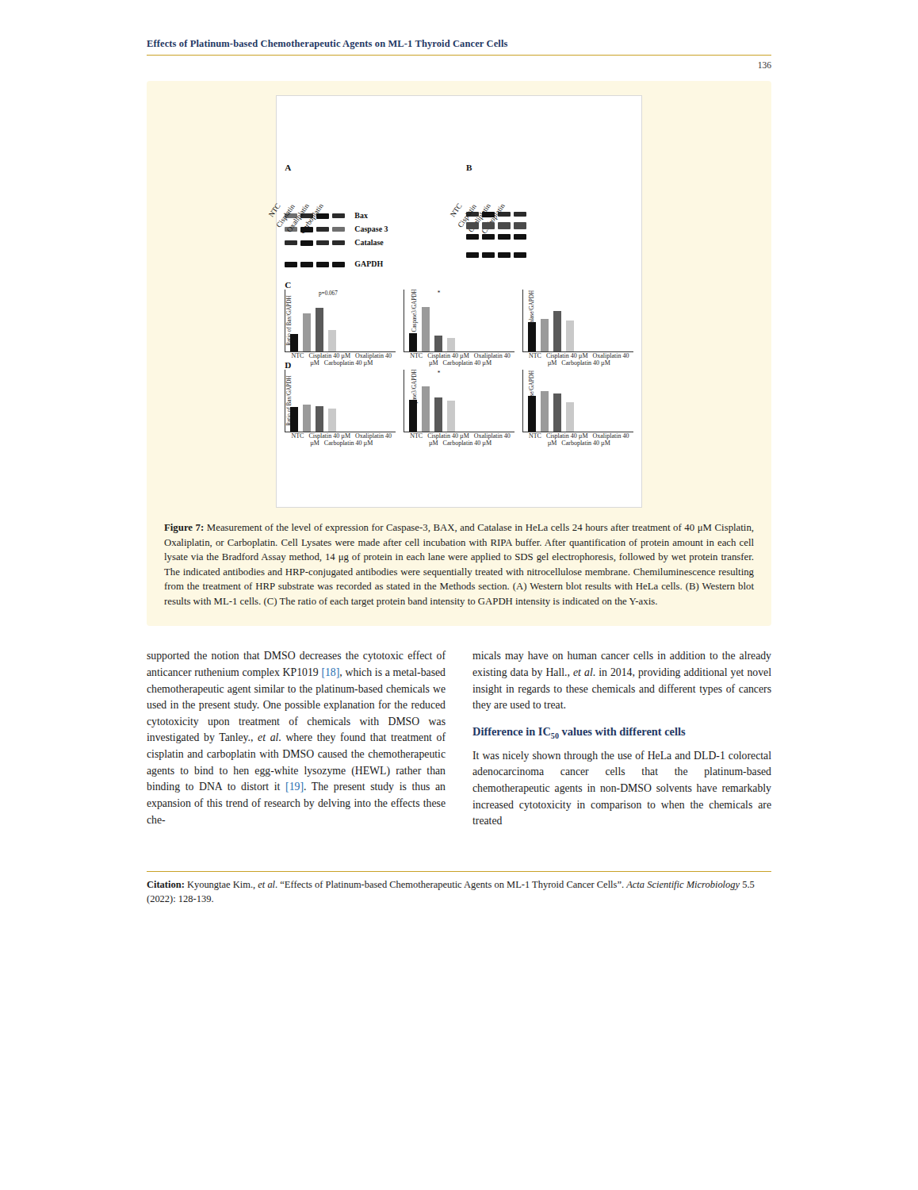Effects of Platinum-based Chemotherapeutic Agents on ML-1 Thyroid Cancer Cells
136
A
NTC Cisplatin Oxaliplatin Carboplatin
Bax
Caspase 3
Catalase
GAPDH
B
NTC Cisplatin Oxaliplatin Carboplatin
C
Ratio of Bax/GAPDH
p=0.067
NTC Cisplatin 40 µM Oxaliplatin 40 µM Carboplatin 40 µM
Ratio of Caspase3/GAPDH
*
NTC Cisplatin 40 µM Oxaliplatin 40 µM Carboplatin 40 µM
Ratio of Catalase/GAPDH
NTC Cisplatin 40 µM Oxaliplatin 40 µM Carboplatin 40 µM
D
Ratio of Bax/GAPDH
NTC Cisplatin 40 µM Oxaliplatin 40 µM Carboplatin 40 µM
Ratio of Caspase3/GAPDH
*
NTC Cisplatin 40 µM Oxaliplatin 40 µM Carboplatin 40 µM
Ratio of Catalase/GAPDH
NTC Cisplatin 40 µM Oxaliplatin 40 µM Carboplatin 40 µM
Figure 7: Measurement of the level of expression for Caspase-3, BAX, and Catalase in HeLa cells 24 hours after treatment of 40 μM Cisplatin, Oxaliplatin, or Carboplatin. Cell Lysates were made after cell incubation with RIPA buffer. After quantification of protein amount in each cell lysate via the Bradford Assay method, 14 μg of protein in each lane were applied to SDS gel electrophoresis, followed by wet protein transfer. The indicated antibodies and HRP-conjugated antibodies were sequentially treated with nitrocellulose membrane. Chemiluminescence resulting from the treatment of HRP substrate was recorded as stated in the Methods section. (A) Western blot results with HeLa cells. (B) Western blot results with ML-1 cells. (C) The ratio of each target protein band intensity to GAPDH intensity is indicated on the Y-axis.
supported the notion that DMSO decreases the cytotoxic effect of anticancer ruthenium complex KP1019 [18], which is a metal-based chemotherapeutic agent similar to the platinum-based chemicals we used in the present study. One possible explanation for the reduced cytotoxicity upon treatment of chemicals with DMSO was investigated by Tanley., et al. where they found that treatment of cisplatin and carboplatin with DMSO caused the chemotherapeutic agents to bind to hen egg-white lysozyme (HEWL) rather than binding to DNA to distort it [19]. The present study is thus an expansion of this trend of research by delving into the effects these che-
micals may have on human cancer cells in addition to the already existing data by Hall., et al. in 2014, providing additional yet novel insight in regards to these chemicals and different types of cancers they are used to treat.
Difference in IC50 values with different cells
It was nicely shown through the use of HeLa and DLD-1 colorectal adenocarcinoma cancer cells that the platinum-based chemotherapeutic agents in non-DMSO solvents have remarkably increased cytotoxicity in comparison to when the chemicals are treated
Citation: Kyoungtae Kim., et al. “Effects of Platinum-based Chemotherapeutic Agents on ML-1 Thyroid Cancer Cells”. Acta Scientific Microbiology 5.5 (2022): 128-139.